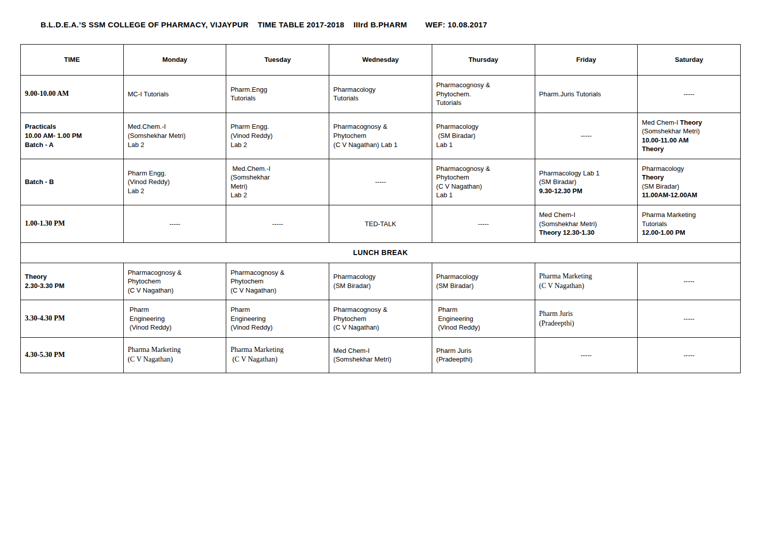B.L.D.E.A.’S SSM COLLEGE OF PHARMACY, VIJAYPUR TIME TABLE 2017-2018 IIIrd B.PHARM WEF: 10.08.2017
| TIME | Monday | Tuesday | Wednesday | Thursday | Friday | Saturday |
| --- | --- | --- | --- | --- | --- | --- |
| 9.00-10.00 AM | MC-I Tutorials | Pharm.Engg Tutorials | Pharmacology Tutorials | Pharmacognosy & Phytochem. Tutorials | Pharm.Juris Tutorials | ----- |
| Practicals 10.00 AM- 1.00 PM Batch - A | Med.Chem.-I (Somshekhar Metri) Lab 2 | Pharm Engg. (Vinod Reddy) Lab 2 | Pharmacognosy & Phytochem (C V Nagathan) Lab 1 | Pharmacology (SM Biradar) Lab 1 | ----- | Med Chem-I Theory (Somshekhar Metri) 10.00-11.00 AM Theory |
| Batch - B | Pharm Engg. (Vinod Reddy) Lab 2 | Med.Chem.-I (Somshekhar Metri) Lab 2 | ----- | Pharmacognosy & Phytochem (C V Nagathan) Lab 1 | Pharmacology Lab 1 (SM Biradar) 9.30-12.30 PM | Pharmacology Theory (SM Biradar) 11.00AM-12.00AM |
| 1.00-1.30 PM | ----- | ----- | TED-TALK | ----- | Med Chem-I (Somshekhar Metri) Theory 12.30-1.30 | Pharma Marketing Tutorials 12.00-1.00 PM |
| LUNCH BREAK |
| Theory 2.30-3.30 PM | Pharmacognosy & Phytochem (C V Nagathan) | Pharmacognosy & Phytochem (C V Nagathan) | Pharmacology (SM Biradar) | Pharmacology (SM Biradar) | Pharma Marketing (C V Nagathan) | ----- |
| 3.30-4.30 PM | Pharm Engineering (Vinod Reddy) | Pharm Engineering (Vinod Reddy) | Pharmacognosy & Phytochem (C V Nagathan) | Pharm Engineering (Vinod Reddy) | Pharm Juris (Pradeepthi) | ----- |
| 4.30-5.30 PM | Pharma Marketing (C V Nagathan) | Pharma Marketing (C V Nagathan) | Med Chem-I (Somshekhar Metri) | Pharm Juris (Pradeepthi) | ----- | ----- |